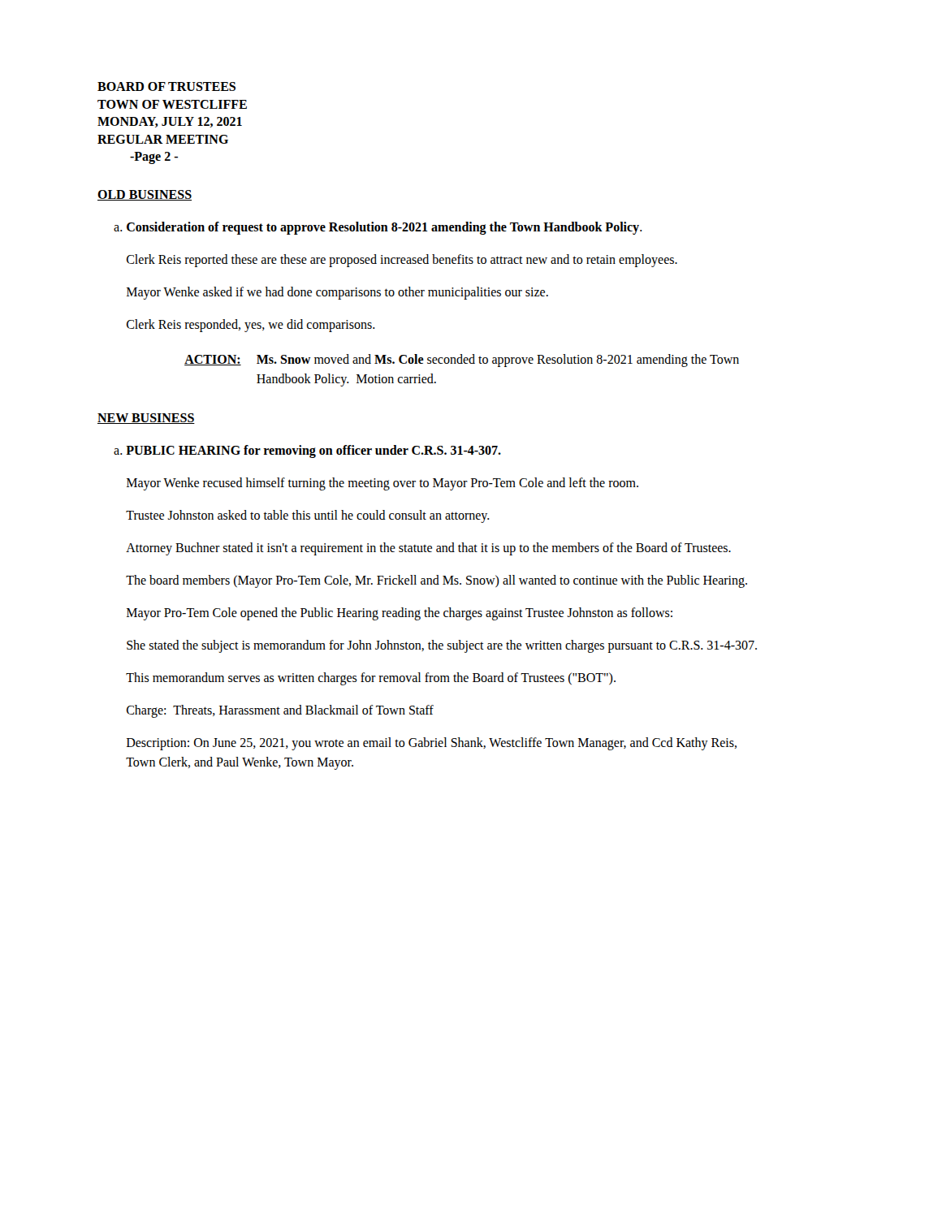BOARD OF TRUSTEES
TOWN OF WESTCLIFFE
MONDAY, JULY 12, 2021
REGULAR MEETING
-Page 2 -
OLD BUSINESS
Consideration of request to approve Resolution 8-2021 amending the Town Handbook Policy.
Clerk Reis reported these are these are proposed increased benefits to attract new and to retain employees.
Mayor Wenke asked if we had done comparisons to other municipalities our size.
Clerk Reis responded, yes, we did comparisons.
ACTION:
Ms. Snow moved and Ms. Cole seconded to approve Resolution 8-2021 amending the Town Handbook Policy. Motion carried.
NEW BUSINESS
PUBLIC HEARING for removing on officer under C.R.S. 31-4-307.
Mayor Wenke recused himself turning the meeting over to Mayor Pro-Tem Cole and left the room.
Trustee Johnston asked to table this until he could consult an attorney.
Attorney Buchner stated it isn't a requirement in the statute and that it is up to the members of the Board of Trustees.
The board members (Mayor Pro-Tem Cole, Mr. Frickell and Ms. Snow) all wanted to continue with the Public Hearing.
Mayor Pro-Tem Cole opened the Public Hearing reading the charges against Trustee Johnston as follows:
She stated the subject is memorandum for John Johnston, the subject are the written charges pursuant to C.R.S. 31-4-307.
This memorandum serves as written charges for removal from the Board of Trustees ("BOT").
Charge: Threats, Harassment and Blackmail of Town Staff
Description: On June 25, 2021, you wrote an email to Gabriel Shank, Westcliffe Town Manager, and Ccd Kathy Reis, Town Clerk, and Paul Wenke, Town Mayor.